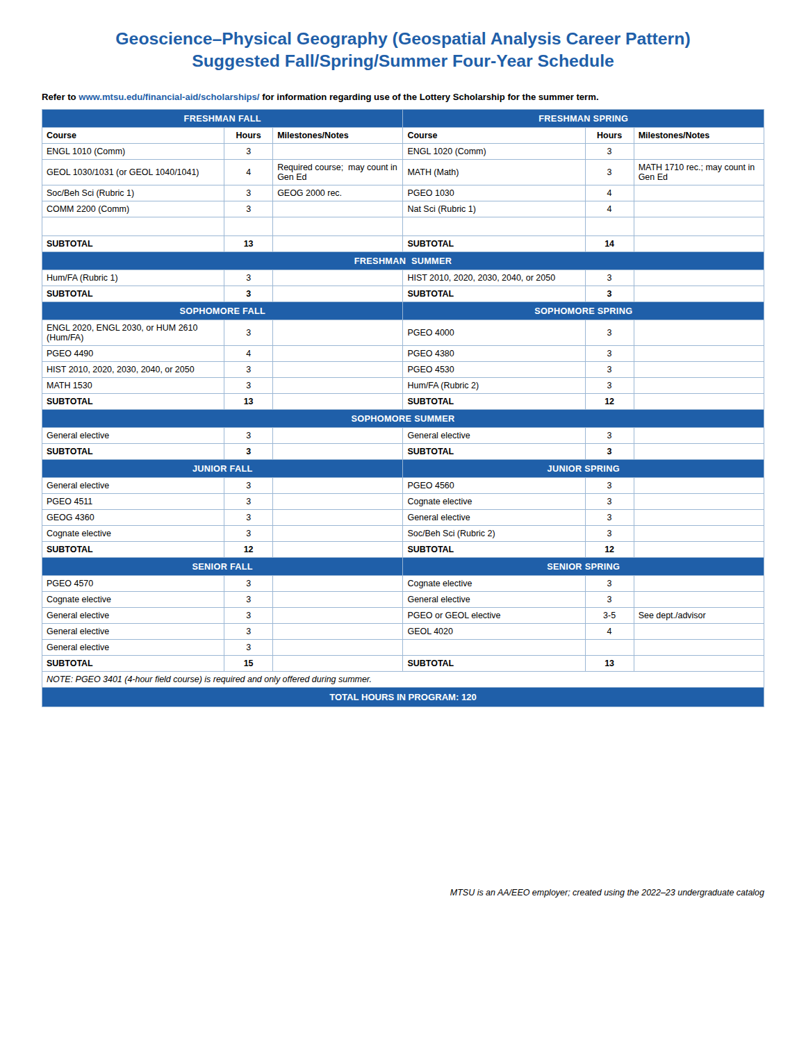Geoscience–Physical Geography (Geospatial Analysis Career Pattern)
Suggested Fall/Spring/Summer Four-Year Schedule
Refer to www.mtsu.edu/financial-aid/scholarships/ for information regarding use of the Lottery Scholarship for the summer term.
| FRESHMAN FALL | FRESHMAN SPRING |
| --- | --- |
| Course | Hours | Milestones/Notes | Course | Hours | Milestones/Notes |
| ENGL 1010 (Comm) | 3 | | ENGL 1020 (Comm) | 3 | |
| GEOL 1030/1031 (or GEOL 1040/1041) | 4 | Required course; may count in Gen Ed | MATH (Math) | 3 | MATH 1710 rec.; may count in Gen Ed |
| Soc/Beh Sci (Rubric 1) | 3 | GEOG 2000 rec. | PGEO 1030 | 4 | |
| COMM 2200 (Comm) | 3 | | Nat Sci (Rubric 1) | 4 | |
| SUBTOTAL | 13 | | SUBTOTAL | 14 | |
| FRESHMAN SUMMER |
| Hum/FA (Rubric 1) | 3 | | HIST 2010, 2020, 2030, 2040, or 2050 | 3 | |
| SUBTOTAL | 3 | | SUBTOTAL | 3 | |
| SOPHOMORE FALL | SOPHOMORE SPRING |
| ENGL 2020, ENGL 2030, or HUM 2610 (Hum/FA) | 3 | | PGEO 4000 | 3 | |
| PGEO 4490 | 4 | | PGEO 4380 | 3 | |
| HIST 2010, 2020, 2030, 2040, or 2050 | 3 | | PGEO 4530 | 3 | |
| MATH 1530 | 3 | | Hum/FA (Rubric 2) | 3 | |
| SUBTOTAL | 13 | | SUBTOTAL | 12 | |
| SOPHOMORE SUMMER |
| General elective | 3 | | General elective | 3 | |
| SUBTOTAL | 3 | | SUBTOTAL | 3 | |
| JUNIOR FALL | JUNIOR SPRING |
| General elective | 3 | | PGEO 4560 | 3 | |
| PGEO 4511 | 3 | | Cognate elective | 3 | |
| GEOG 4360 | 3 | | General elective | 3 | |
| Cognate elective | 3 | | Soc/Beh Sci (Rubric 2) | 3 | |
| SUBTOTAL | 12 | | SUBTOTAL | 12 | |
| SENIOR FALL | SENIOR SPRING |
| PGEO 4570 | 3 | | Cognate elective | 3 | |
| Cognate elective | 3 | | General elective | 3 | |
| General elective | 3 | | PGEO or GEOL elective | 3-5 | See dept./advisor |
| General elective | 3 | | GEOL 4020 | 4 | |
| General elective | 3 | | | | |
| SUBTOTAL | 15 | | SUBTOTAL | 13 | |
| NOTE: PGEO 3401 (4-hour field course) is required and only offered during summer. |
| TOTAL HOURS IN PROGRAM: 120 |
MTSU is an AA/EEO employer; created using the 2022–23 undergraduate catalog